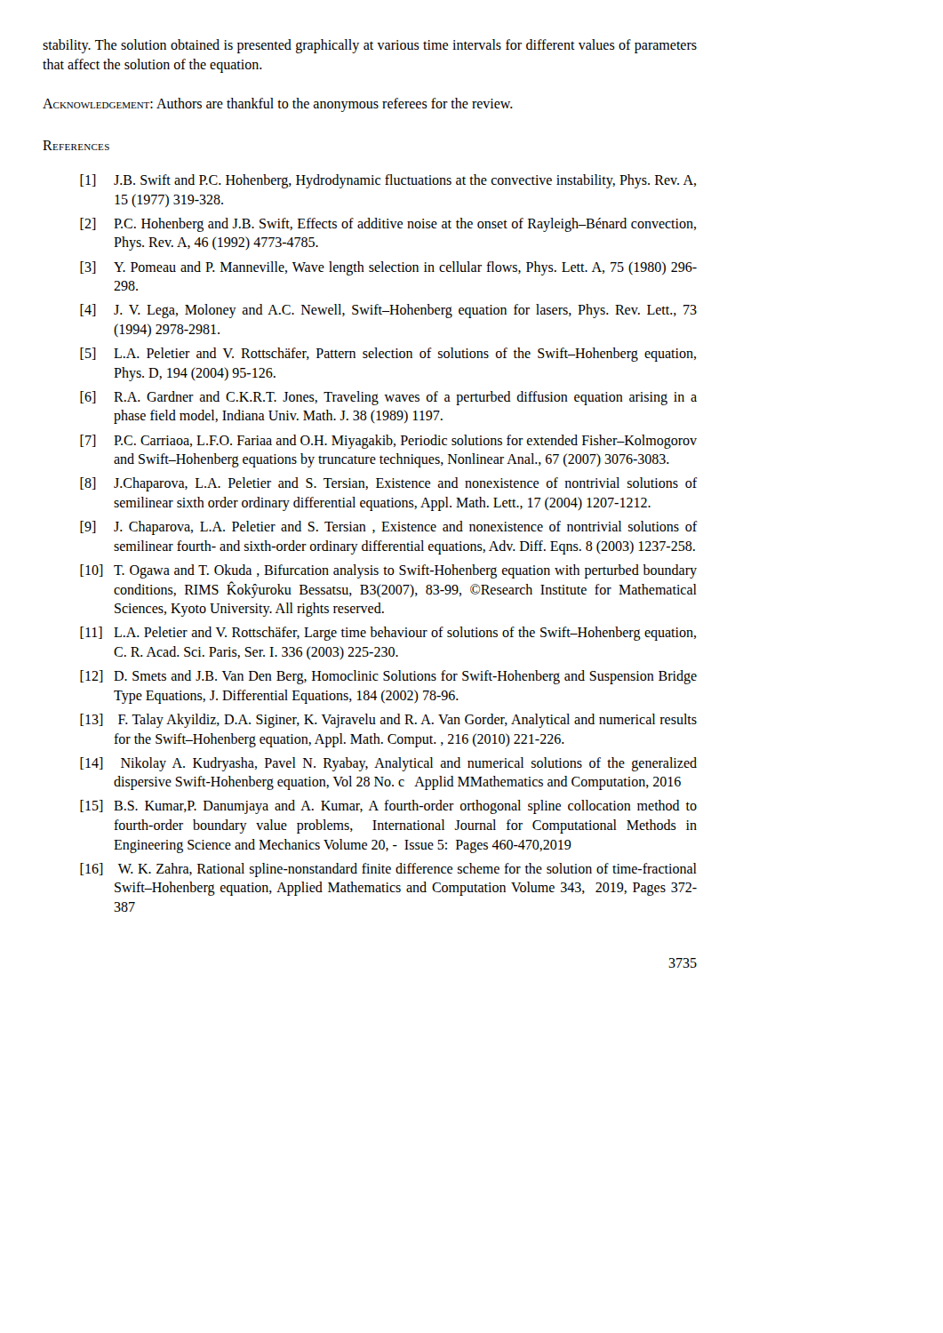stability. The solution obtained is presented graphically at various time intervals for different values of parameters that affect the solution of the equation.
Acknowledgement: Authors are thankful to the anonymous referees for the review.
References
[1] J.B. Swift and P.C. Hohenberg, Hydrodynamic fluctuations at the convective instability, Phys. Rev. A, 15 (1977) 319-328.
[2] P.C. Hohenberg and J.B. Swift, Effects of additive noise at the onset of Rayleigh–Bénard convection, Phys. Rev. A, 46 (1992) 4773-4785.
[3] Y. Pomeau and P. Manneville, Wave length selection in cellular flows, Phys. Lett. A, 75 (1980) 296-298.
[4] J. V. Lega, Moloney and A.C. Newell, Swift–Hohenberg equation for lasers, Phys. Rev. Lett., 73 (1994) 2978-2981.
[5] L.A. Peletier and V. Rottschäfer, Pattern selection of solutions of the Swift–Hohenberg equation, Phys. D, 194 (2004) 95-126.
[6] R.A. Gardner and C.K.R.T. Jones, Traveling waves of a perturbed diffusion equation arising in a phase field model, Indiana Univ. Math. J. 38 (1989) 1197.
[7] P.C. Carriaoa, L.F.O. Fariaa and O.H. Miyagakib, Periodic solutions for extended Fisher–Kolmogorov and Swift–Hohenberg equations by truncature techniques, Nonlinear Anal., 67 (2007) 3076-3083.
[8] J.Chaparova, L.A. Peletier and S. Tersian, Existence and nonexistence of nontrivial solutions of semilinear sixth order ordinary differential equations, Appl. Math. Lett., 17 (2004) 1207-1212.
[9] J. Chaparova, L.A. Peletier and S. Tersian , Existence and nonexistence of nontrivial solutions of semilinear fourth- and sixth-order ordinary differential equations, Adv. Diff. Eqns. 8 (2003) 1237-258.
[10] T. Ogawa and T. Okuda , Bifurcation analysis to Swift-Hohenberg equation with perturbed boundary conditions, RIMS K̂okŷuroku Bessatsu, B3(2007), 83-99, ©Research Institute for Mathematical Sciences, Kyoto University. All rights reserved.
[11] L.A. Peletier and V. Rottschäfer, Large time behaviour of solutions of the Swift–Hohenberg equation, C. R. Acad. Sci. Paris, Ser. I. 336 (2003) 225-230.
[12] D. Smets and J.B. Van Den Berg, Homoclinic Solutions for Swift-Hohenberg and Suspension Bridge Type Equations, J. Differential Equations, 184 (2002) 78-96.
[13] F. Talay Akyildiz, D.A. Siginer, K. Vajravelu and R. A. Van Gorder, Analytical and numerical results for the Swift–Hohenberg equation, Appl. Math. Comput. , 216 (2010) 221-226.
[14] Nikolay A. Kudryasha, Pavel N. Ryabay, Analytical and numerical solutions of the generalized dispersive Swift-Hohenberg equation, Vol 28 No. c Applid MMathematics and Computation, 2016
[15] B.S. Kumar,P. Danumjaya and A. Kumar, A fourth-order orthogonal spline collocation method to fourth-order boundary value problems, International Journal for Computational Methods in Engineering Science and Mechanics Volume 20, - Issue 5: Pages 460-470,2019
[16] W. K. Zahra, Rational spline-nonstandard finite difference scheme for the solution of time-fractional Swift–Hohenberg equation, Applied Mathematics and Computation Volume 343, 2019, Pages 372-387
3735